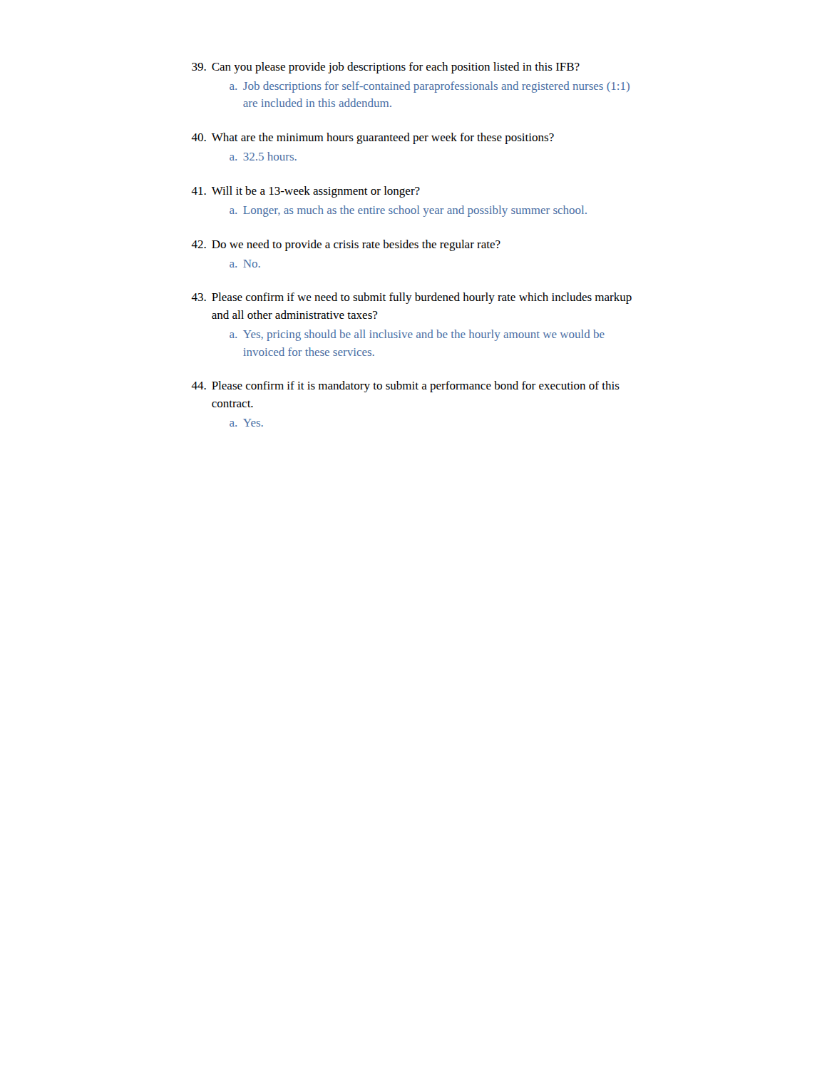Can you please provide job descriptions for each position listed in this IFB?
Job descriptions for self-contained paraprofessionals and registered nurses (1:1) are included in this addendum.
What are the minimum hours guaranteed per week for these positions?
32.5 hours.
Will it be a 13-week assignment or longer?
Longer, as much as the entire school year and possibly summer school.
Do we need to provide a crisis rate besides the regular rate?
No.
Please confirm if we need to submit fully burdened hourly rate which includes markup and all other administrative taxes?
Yes, pricing should be all inclusive and be the hourly amount we would be invoiced for these services.
Please confirm if it is mandatory to submit a performance bond for execution of this contract.
Yes.